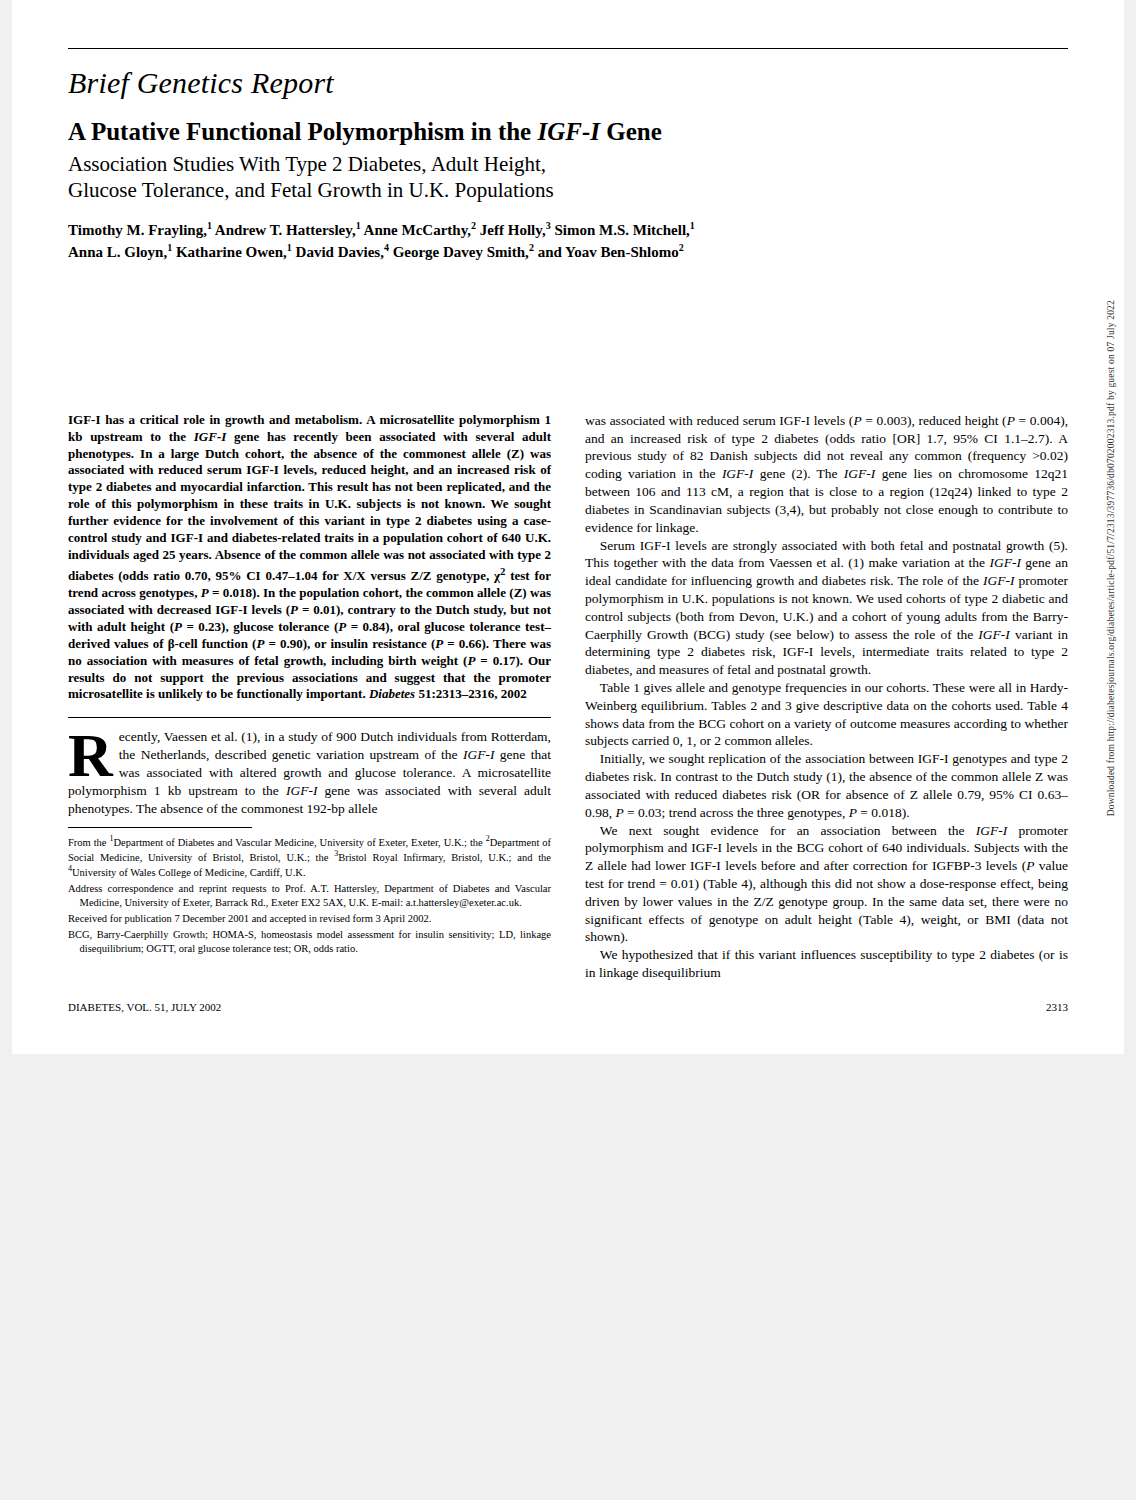Brief Genetics Report
A Putative Functional Polymorphism in the IGF-I Gene
Association Studies With Type 2 Diabetes, Adult Height,
Glucose Tolerance, and Fetal Growth in U.K. Populations
Timothy M. Frayling,1 Andrew T. Hattersley,1 Anne McCarthy,2 Jeff Holly,3 Simon M.S. Mitchell,1
Anna L. Gloyn,1 Katharine Owen,1 David Davies,4 George Davey Smith,2 and Yoav Ben-Shlomo2
Downloaded from http://diabetesjournals.org/diabetes/article-pdf/51/7/2313/397736/db0702002313.pdf by guest on 07 July 2022
IGF-I has a critical role in growth and metabolism. A microsatellite polymorphism 1 kb upstream to the IGF-I gene has recently been associated with several adult phenotypes. In a large Dutch cohort, the absence of the commonest allele (Z) was associated with reduced serum IGF-I levels, reduced height, and an increased risk of type 2 diabetes and myocardial infarction. This result has not been replicated, and the role of this polymorphism in these traits in U.K. subjects is not known. We sought further evidence for the involvement of this variant in type 2 diabetes using a case-control study and IGF-I and diabetes-related traits in a population cohort of 640 U.K. individuals aged 25 years. Absence of the common allele was not associated with type 2 diabetes (odds ratio 0.70, 95% CI 0.47–1.04 for X/X versus Z/Z genotype, χ2 test for trend across genotypes, P = 0.018). In the population cohort, the common allele (Z) was associated with decreased IGF-I levels (P = 0.01), contrary to the Dutch study, but not with adult height (P = 0.23), glucose tolerance (P = 0.84), oral glucose tolerance test–derived values of β-cell function (P = 0.90), or insulin resistance (P = 0.66). There was no association with measures of fetal growth, including birth weight (P = 0.17). Our results do not support the previous associations and suggest that the promoter microsatellite is unlikely to be functionally important. Diabetes 51:2313–2316, 2002
Recently, Vaessen et al. (1), in a study of 900 Dutch individuals from Rotterdam, the Netherlands, described genetic variation upstream of the IGF-I gene that was associated with altered growth and glucose tolerance. A microsatellite polymorphism 1 kb upstream to the IGF-I gene was associated with several adult phenotypes. The absence of the commonest 192-bp allele
From the 1Department of Diabetes and Vascular Medicine, University of Exeter, Exeter, U.K.; the 2Department of Social Medicine, University of Bristol, Bristol, U.K.; the 3Bristol Royal Infirmary, Bristol, U.K.; and the 4University of Wales College of Medicine, Cardiff, U.K.
Address correspondence and reprint requests to Prof. A.T. Hattersley, Department of Diabetes and Vascular Medicine, University of Exeter, Barrack Rd., Exeter EX2 5AX, U.K. E-mail: a.t.hattersley@exeter.ac.uk.
Received for publication 7 December 2001 and accepted in revised form 3 April 2002.
BCG, Barry-Caerphilly Growth; HOMA-S, homeostasis model assessment for insulin sensitivity; LD, linkage disequilibrium; OGTT, oral glucose tolerance test; OR, odds ratio.
was associated with reduced serum IGF-I levels (P = 0.003), reduced height (P = 0.004), and an increased risk of type 2 diabetes (odds ratio [OR] 1.7, 95% CI 1.1–2.7). A previous study of 82 Danish subjects did not reveal any common (frequency >0.02) coding variation in the IGF-I gene (2). The IGF-I gene lies on chromosome 12q21 between 106 and 113 cM, a region that is close to a region (12q24) linked to type 2 diabetes in Scandinavian subjects (3,4), but probably not close enough to contribute to evidence for linkage.
Serum IGF-I levels are strongly associated with both fetal and postnatal growth (5). This together with the data from Vaessen et al. (1) make variation at the IGF-I gene an ideal candidate for influencing growth and diabetes risk. The role of the IGF-I promoter polymorphism in U.K. populations is not known. We used cohorts of type 2 diabetic and control subjects (both from Devon, U.K.) and a cohort of young adults from the Barry-Caerphilly Growth (BCG) study (see below) to assess the role of the IGF-I variant in determining type 2 diabetes risk, IGF-I levels, intermediate traits related to type 2 diabetes, and measures of fetal and postnatal growth.
Table 1 gives allele and genotype frequencies in our cohorts. These were all in Hardy-Weinberg equilibrium. Tables 2 and 3 give descriptive data on the cohorts used. Table 4 shows data from the BCG cohort on a variety of outcome measures according to whether subjects carried 0, 1, or 2 common alleles.
Initially, we sought replication of the association between IGF-I genotypes and type 2 diabetes risk. In contrast to the Dutch study (1), the absence of the common allele Z was associated with reduced diabetes risk (OR for absence of Z allele 0.79, 95% CI 0.63–0.98, P = 0.03; trend across the three genotypes, P = 0.018).
We next sought evidence for an association between the IGF-I promoter polymorphism and IGF-I levels in the BCG cohort of 640 individuals. Subjects with the Z allele had lower IGF-I levels before and after correction for IGFBP-3 levels (P value test for trend = 0.01) (Table 4), although this did not show a dose-response effect, being driven by lower values in the Z/Z genotype group. In the same data set, there were no significant effects of genotype on adult height (Table 4), weight, or BMI (data not shown).
We hypothesized that if this variant influences susceptibility to type 2 diabetes (or is in linkage disequilibrium
DIABETES, VOL. 51, JULY 2002 2313